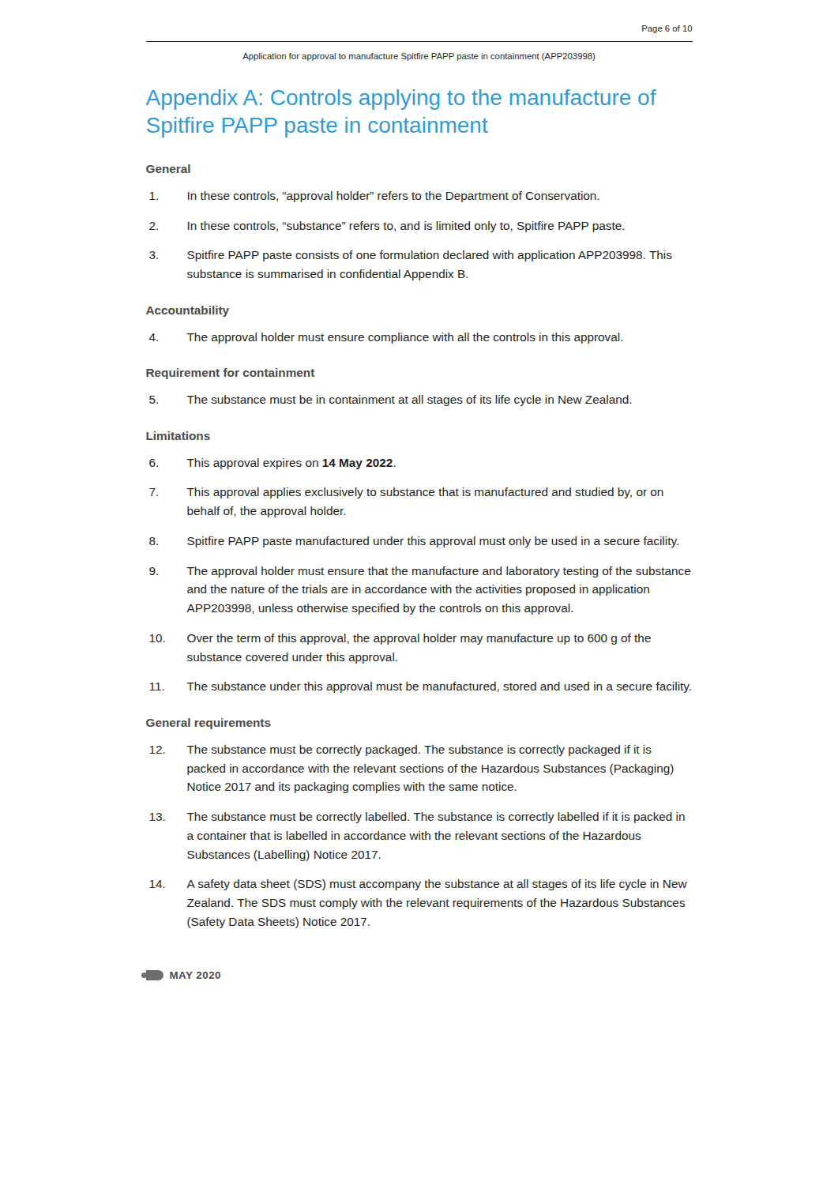Page 6 of 10
Application for approval to manufacture Spitfire PAPP paste in containment (APP203998)
Appendix A: Controls applying to the manufacture of Spitfire PAPP paste in containment
General
1. In these controls, “approval holder” refers to the Department of Conservation.
2. In these controls, “substance” refers to, and is limited only to, Spitfire PAPP paste.
3. Spitfire PAPP paste consists of one formulation declared with application APP203998. This substance is summarised in confidential Appendix B.
Accountability
4. The approval holder must ensure compliance with all the controls in this approval.
Requirement for containment
5. The substance must be in containment at all stages of its life cycle in New Zealand.
Limitations
6. This approval expires on 14 May 2022.
7. This approval applies exclusively to substance that is manufactured and studied by, or on behalf of, the approval holder.
8. Spitfire PAPP paste manufactured under this approval must only be used in a secure facility.
9. The approval holder must ensure that the manufacture and laboratory testing of the substance and the nature of the trials are in accordance with the activities proposed in application APP203998, unless otherwise specified by the controls on this approval.
10. Over the term of this approval, the approval holder may manufacture up to 600 g of the substance covered under this approval.
11. The substance under this approval must be manufactured, stored and used in a secure facility.
General requirements
12. The substance must be correctly packaged. The substance is correctly packaged if it is packed in accordance with the relevant sections of the Hazardous Substances (Packaging) Notice 2017 and its packaging complies with the same notice.
13. The substance must be correctly labelled. The substance is correctly labelled if it is packed in a container that is labelled in accordance with the relevant sections of the Hazardous Substances (Labelling) Notice 2017.
14. A safety data sheet (SDS) must accompany the substance at all stages of its life cycle in New Zealand. The SDS must comply with the relevant requirements of the Hazardous Substances (Safety Data Sheets) Notice 2017.
MAY 2020